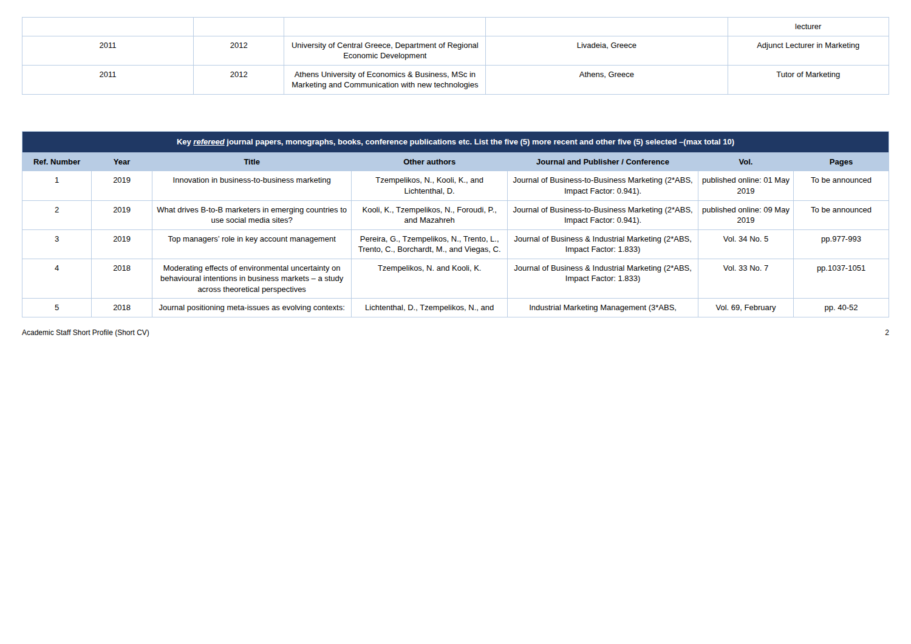| | | | | lecturer |
| 2011 | 2012 | University of Central Greece, Department of Regional Economic Development | Livadeia, Greece | Adjunct Lecturer in Marketing |
| 2011 | 2012 | Athens University of Economics & Business, MSc in Marketing and Communication with new technologies | Athens, Greece | Tutor of Marketing |
| Key refereed journal papers, monographs, books, conference publications etc. List the five (5) more recent and other five (5) selected –(max total 10) |
| --- |
| Ref. Number | Year | Title | Other authors | Journal and Publisher / Conference | Vol. | Pages |
| 1 | 2019 | Innovation in business-to-business marketing | Tzempelikos, N., Kooli, K., and Lichtenthal, D. | Journal of Business-to-Business Marketing (2*ABS, Impact Factor: 0.941). | published online: 01 May 2019 | To be announced |
| 2 | 2019 | What drives B-to-B marketers in emerging countries to use social media sites? | Kooli, K., Tzempelikos, N., Foroudi, P., and Mazahreh | Journal of Business-to-Business Marketing (2*ABS, Impact Factor: 0.941). | published online: 09 May 2019 | To be announced |
| 3 | 2019 | Top managers’ role in key account management | Pereira, G., Tzempelikos, N., Trento, L., Trento, C., Borchardt, M., and Viegas, C. | Journal of Business & Industrial Marketing (2*ABS, Impact Factor: 1.833) | Vol. 34 No. 5 | pp.977-993 |
| 4 | 2018 | Moderating effects of environmental uncertainty on behavioural intentions in business markets – a study across theoretical perspectives | Tzempelikos, N. and Kooli, K. | Journal of Business & Industrial Marketing (2*ABS, Impact Factor: 1.833) | Vol. 33 No. 7 | pp.1037-1051 |
| 5 | 2018 | Journal positioning meta-issues as evolving contexts: | Lichtenthal, D., Tzempelikos, N., and | Industrial Marketing Management (3*ABS, | Vol. 69, February | pp. 40-52 |
Academic Staff Short Profile (Short CV) 2